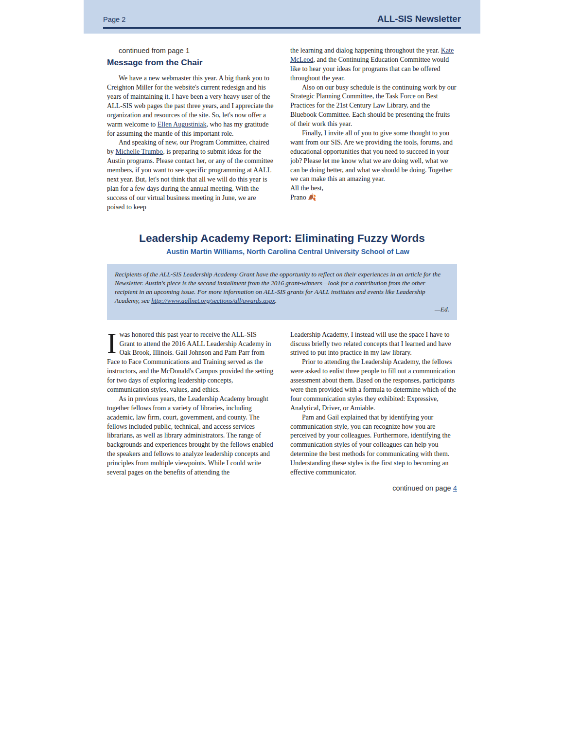Page 2 ALL-SIS Newsletter
continued from page 1
Message from the Chair
We have a new webmaster this year. A big thank you to Creighton Miller for the website's current redesign and his years of maintaining it. I have been a very heavy user of the ALL-SIS web pages the past three years, and I appreciate the organization and resources of the site. So, let's now offer a warm welcome to Ellen Augustiniak, who has my gratitude for assuming the mantle of this important role.
And speaking of new, our Program Committee, chaired by Michelle Trumbo, is preparing to submit ideas for the Austin programs. Please contact her, or any of the committee members, if you want to see specific programming at AALL next year. But, let's not think that all we will do this year is plan for a few days during the annual meeting. With the success of our virtual business meeting in June, we are poised to keep
the learning and dialog happening throughout the year. Kate McLeod, and the Continuing Education Committee would like to hear your ideas for programs that can be offered throughout the year.
Also on our busy schedule is the continuing work by our Strategic Planning Committee, the Task Force on Best Practices for the 21st Century Law Library, and the Bluebook Committee. Each should be presenting the fruits of their work this year.
Finally, I invite all of you to give some thought to you want from our SIS. Are we providing the tools, forums, and educational opportunities that you need to succeed in your job? Please let me know what we are doing well, what we can be doing better, and what we should be doing. Together we can make this an amazing year.
All the best,
Prano 🍂
Leadership Academy Report: Eliminating Fuzzy Words
Austin Martin Williams, North Carolina Central University School of Law
Recipients of the ALL-SIS Leadership Academy Grant have the opportunity to reflect on their experiences in an article for the Newsletter. Austin's piece is the second installment from the 2016 grant-winners—look for a contribution from the other recipient in an upcoming issue. For more information on ALL-SIS grants for AALL institutes and events like Leadership Academy, see http://www.aallnet.org/sections/all/awards.aspx.—Ed.
Iwas honored this past year to receive the ALL-SIS Grant to attend the 2016 AALL Leadership Academy in Oak Brook, Illinois. Gail Johnson and Pam Parr from Face to Face Communications and Training served as the instructors, and the McDonald's Campus provided the setting for two days of exploring leadership concepts, communication styles, values, and ethics.
As in previous years, the Leadership Academy brought together fellows from a variety of libraries, including academic, law firm, court, government, and county. The fellows included public, technical, and access services librarians, as well as library administrators. The range of backgrounds and experiences brought by the fellows enabled the speakers and fellows to analyze leadership concepts and principles from multiple viewpoints. While I could write several pages on the benefits of attending the
Leadership Academy, I instead will use the space I have to discuss briefly two related concepts that I learned and have strived to put into practice in my law library.
Prior to attending the Leadership Academy, the fellows were asked to enlist three people to fill out a communication assessment about them. Based on the responses, participants were then provided with a formula to determine which of the four communication styles they exhibited: Expressive, Analytical, Driver, or Amiable.
Pam and Gail explained that by identifying your communication style, you can recognize how you are perceived by your colleagues. Furthermore, identifying the communication styles of your colleagues can help you determine the best methods for communicating with them. Understanding these styles is the first step to becoming an effective communicator.
continued on page 4